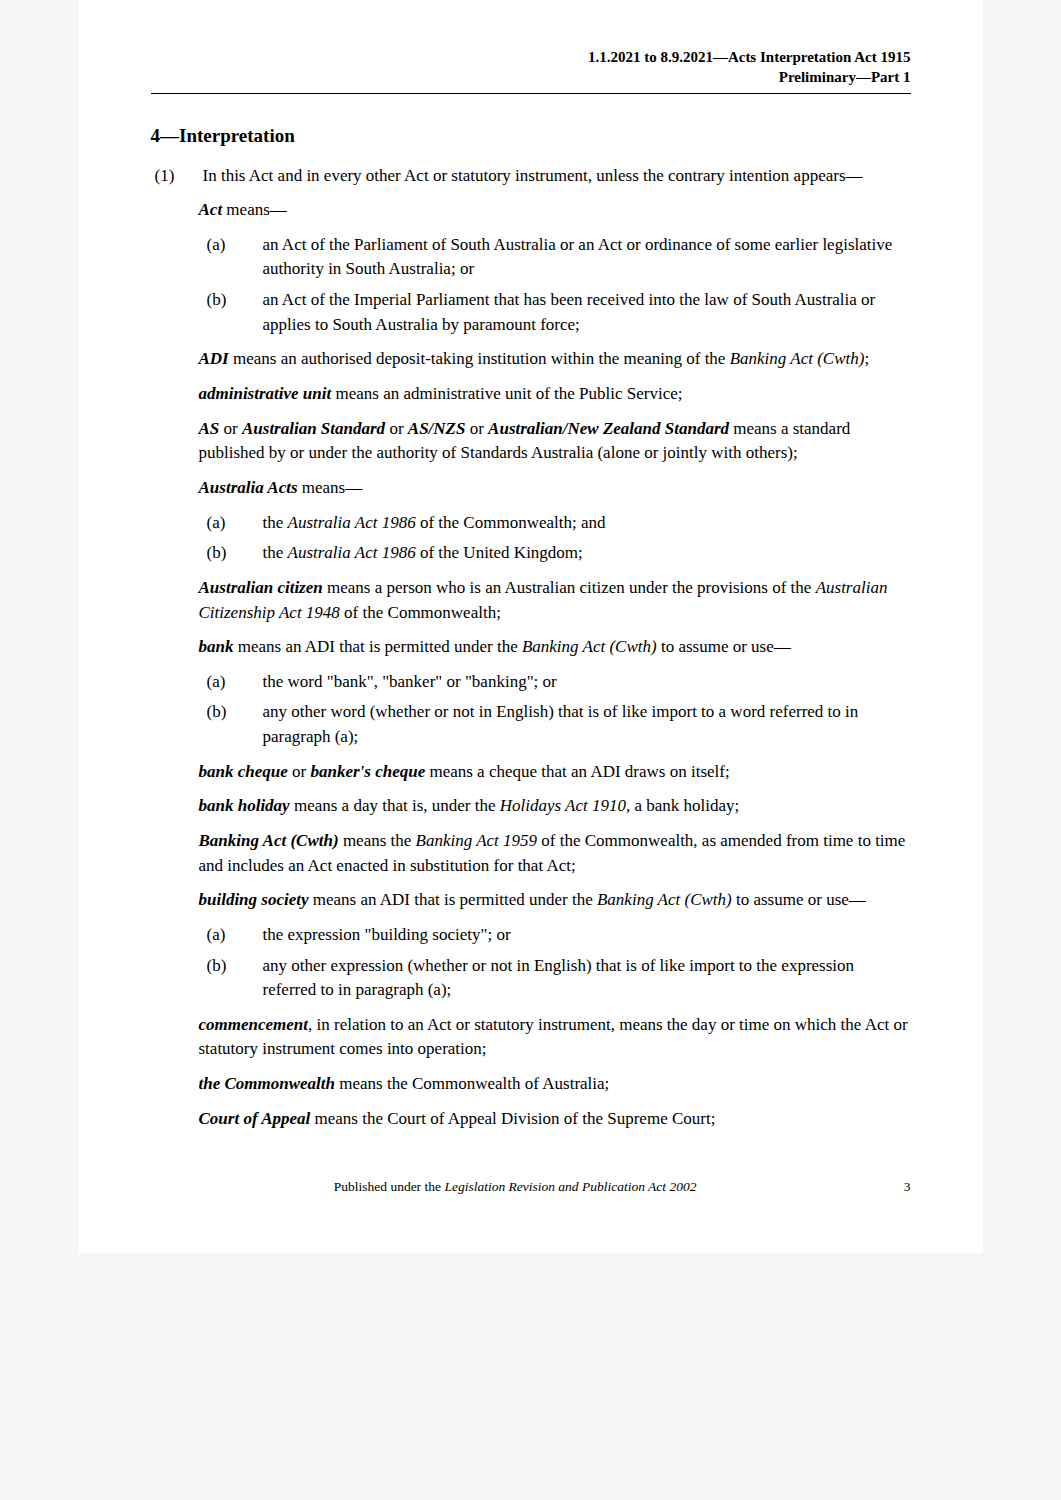1.1.2021 to 8.9.2021—Acts Interpretation Act 1915 Preliminary—Part 1
4—Interpretation
(1)
In this Act and in every other Act or statutory instrument, unless the contrary intention appears—
Act means—
(a) an Act of the Parliament of South Australia or an Act or ordinance of some earlier legislative authority in South Australia; or
(b) an Act of the Imperial Parliament that has been received into the law of South Australia or applies to South Australia by paramount force;
ADI means an authorised deposit-taking institution within the meaning of the Banking Act (Cwth);
administrative unit means an administrative unit of the Public Service;
AS or Australian Standard or AS/NZS or Australian/New Zealand Standard means a standard published by or under the authority of Standards Australia (alone or jointly with others);
Australia Acts means—
(a) the Australia Act 1986 of the Commonwealth; and
(b) the Australia Act 1986 of the United Kingdom;
Australian citizen means a person who is an Australian citizen under the provisions of the Australian Citizenship Act 1948 of the Commonwealth;
bank means an ADI that is permitted under the Banking Act (Cwth) to assume or use—
(a) the word "bank", "banker" or "banking"; or
(b) any other word (whether or not in English) that is of like import to a word referred to in paragraph (a);
bank cheque or banker's cheque means a cheque that an ADI draws on itself;
bank holiday means a day that is, under the Holidays Act 1910, a bank holiday;
Banking Act (Cwth) means the Banking Act 1959 of the Commonwealth, as amended from time to time and includes an Act enacted in substitution for that Act;
building society means an ADI that is permitted under the Banking Act (Cwth) to assume or use—
(a) the expression "building society"; or
(b) any other expression (whether or not in English) that is of like import to the expression referred to in paragraph (a);
commencement, in relation to an Act or statutory instrument, means the day or time on which the Act or statutory instrument comes into operation;
the Commonwealth means the Commonwealth of Australia;
Court of Appeal means the Court of Appeal Division of the Supreme Court;
Published under the Legislation Revision and Publication Act 2002
3